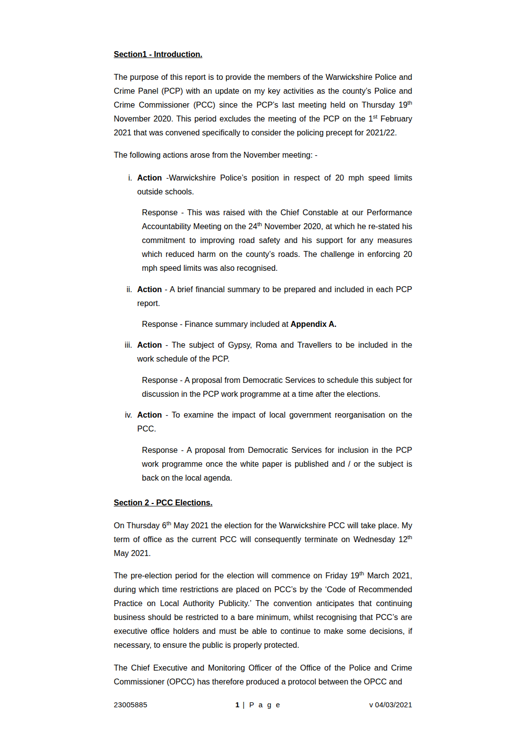Section1 - Introduction.
The purpose of this report is to provide the members of the Warwickshire Police and Crime Panel (PCP) with an update on my key activities as the county’s Police and Crime Commissioner (PCC) since the PCP’s last meeting held on Thursday 19th November 2020. This period excludes the meeting of the PCP on the 1st February 2021 that was convened specifically to consider the policing precept for 2021/22.
The following actions arose from the November meeting: -
Action -Warwickshire Police’s position in respect of 20 mph speed limits outside schools.
Response - This was raised with the Chief Constable at our Performance Accountability Meeting on the 24th November 2020, at which he re-stated his commitment to improving road safety and his support for any measures which reduced harm on the county’s roads. The challenge in enforcing 20 mph speed limits was also recognised.
Action - A brief financial summary to be prepared and included in each PCP report.
Response - Finance summary included at Appendix A.
Action - The subject of Gypsy, Roma and Travellers to be included in the work schedule of the PCP.
Response - A proposal from Democratic Services to schedule this subject for discussion in the PCP work programme at a time after the elections.
Action - To examine the impact of local government reorganisation on the PCC.
Response - A proposal from Democratic Services for inclusion in the PCP work programme once the white paper is published and / or the subject is back on the local agenda.
Section 2 - PCC Elections.
On Thursday 6th May 2021 the election for the Warwickshire PCC will take place. My term of office as the current PCC will consequently terminate on Wednesday 12th May 2021.
The pre-election period for the election will commence on Friday 19th March 2021, during which time restrictions are placed on PCC’s by the ‘Code of Recommended Practice on Local Authority Publicity.’ The convention anticipates that continuing business should be restricted to a bare minimum, whilst recognising that PCC’s are executive office holders and must be able to continue to make some decisions, if necessary, to ensure the public is properly protected.
The Chief Executive and Monitoring Officer of the Office of the Police and Crime Commissioner (OPCC) has therefore produced a protocol between the OPCC and
23005885 1 | P a g e v 04/03/2021